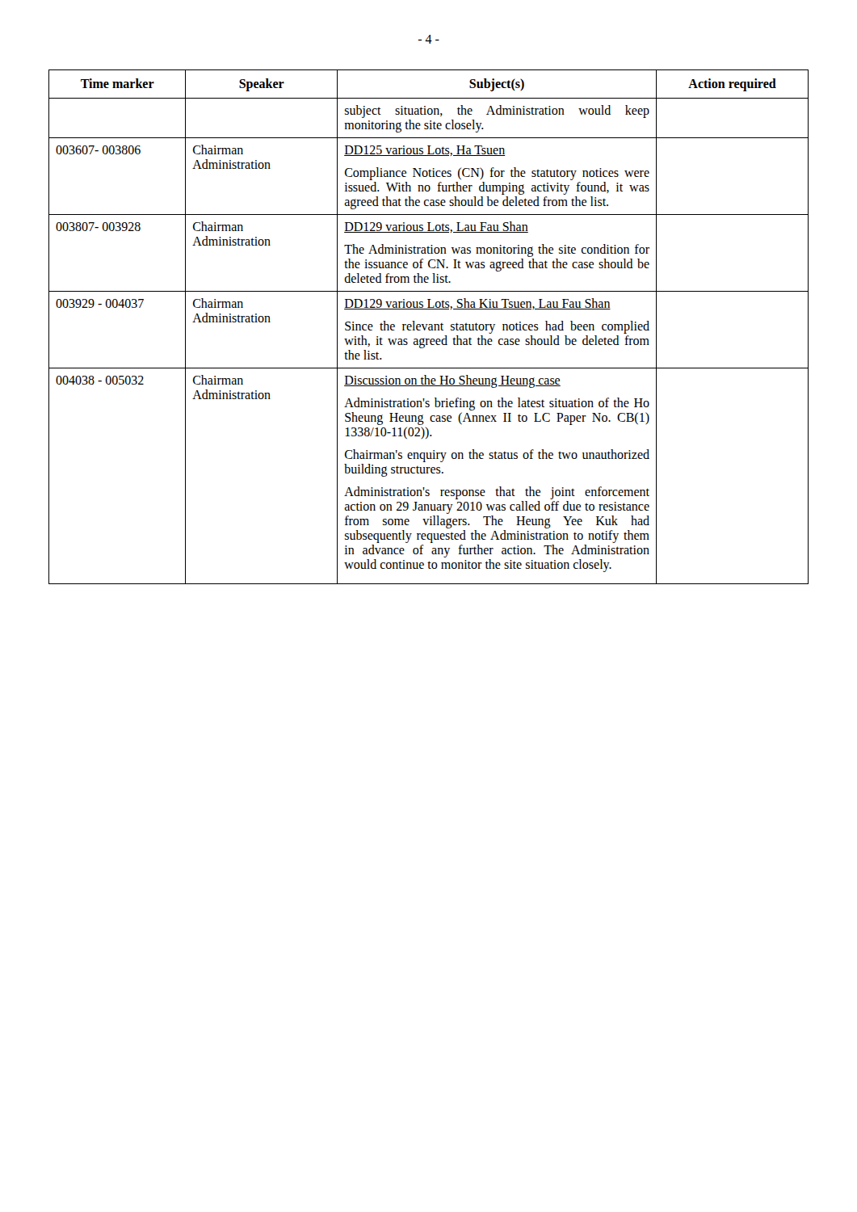- 4 -
| Time marker | Speaker | Subject(s) | Action required |
| --- | --- | --- | --- |
| | | subject situation, the Administration would keep monitoring the site closely. | |
| 003607- 003806 | Chairman Administration | DD125 various Lots, Ha Tsuen Compliance Notices (CN) for the statutory notices were issued. With no further dumping activity found, it was agreed that the case should be deleted from the list. | |
| 003807- 003928 | Chairman Administration | DD129 various Lots, Lau Fau Shan The Administration was monitoring the site condition for the issuance of CN. It was agreed that the case should be deleted from the list. | |
| 003929 - 004037 | Chairman Administration | DD129 various Lots, Sha Kiu Tsuen, Lau Fau Shan Since the relevant statutory notices had been complied with, it was agreed that the case should be deleted from the list. | |
| 004038 - 005032 | Chairman Administration | Discussion on the Ho Sheung Heung case Administration's briefing on the latest situation of the Ho Sheung Heung case (Annex II to LC Paper No. CB(1) 1338/10-11(02)). Chairman's enquiry on the status of the two unauthorized building structures. Administration's response that the joint enforcement action on 29 January 2010 was called off due to resistance from some villagers. The Heung Yee Kuk had subsequently requested the Administration to notify them in advance of any further action. The Administration would continue to monitor the site situation closely. | |